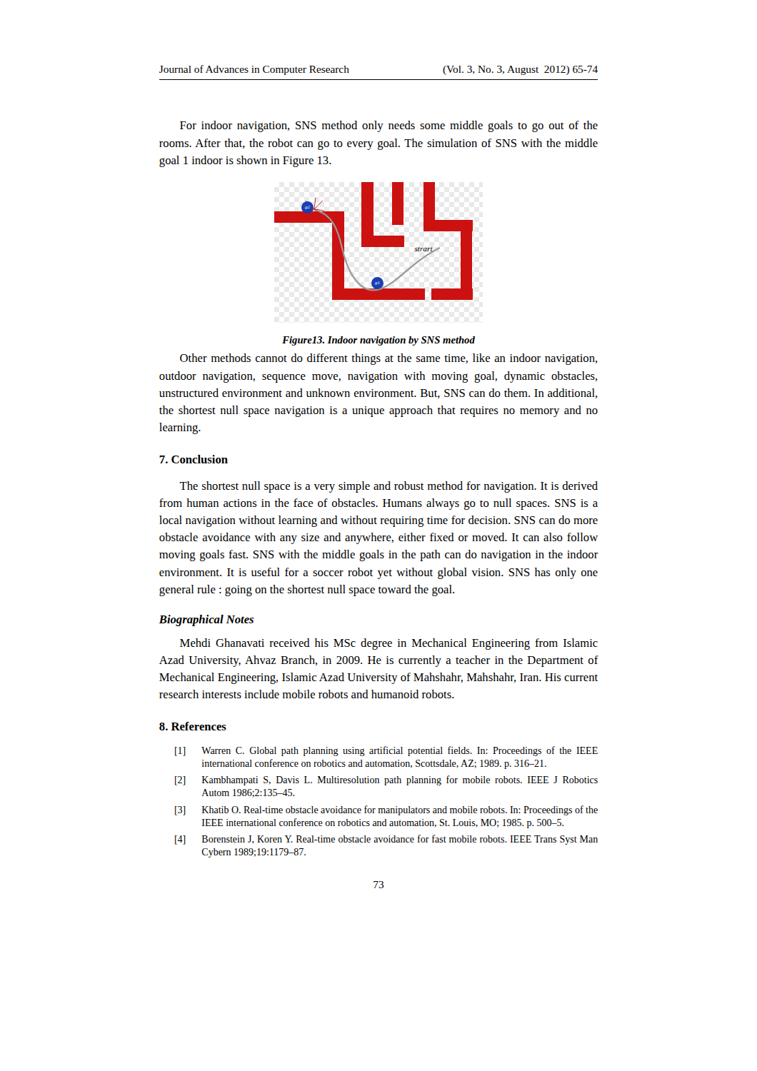Journal of Advances in Computer Research (Vol. 3, No. 3, August 2012) 65-74
For indoor navigation, SNS method only needs some middle goals to go out of the rooms. After that, the robot can go to every goal. The simulation of SNS with the middle goal 1 indoor is shown in Figure 13.
g2
g1
strart
Figure13. Indoor navigation by SNS method
Other methods cannot do different things at the same time, like an indoor navigation, outdoor navigation, sequence move, navigation with moving goal, dynamic obstacles, unstructured environment and unknown environment. But, SNS can do them. In additional, the shortest null space navigation is a unique approach that requires no memory and no learning.
7. Conclusion
The shortest null space is a very simple and robust method for navigation. It is derived from human actions in the face of obstacles. Humans always go to null spaces. SNS is a local navigation without learning and without requiring time for decision. SNS can do more obstacle avoidance with any size and anywhere, either fixed or moved. It can also follow moving goals fast. SNS with the middle goals in the path can do navigation in the indoor environment. It is useful for a soccer robot yet without global vision. SNS has only one general rule : going on the shortest null space toward the goal.
Biographical Notes
Mehdi Ghanavati received his MSc degree in Mechanical Engineering from Islamic Azad University, Ahvaz Branch, in 2009. He is currently a teacher in the Department of Mechanical Engineering, Islamic Azad University of Mahshahr, Mahshahr, Iran. His current research interests include mobile robots and humanoid robots.
8. References
[1] Warren C. Global path planning using artificial potential fields. In: Proceedings of the IEEE international conference on robotics and automation, Scottsdale, AZ; 1989. p. 316–21.
[2] Kambhampati S, Davis L. Multiresolution path planning for mobile robots. IEEE J Robotics Autom 1986;2:135–45.
[3] Khatib O. Real-time obstacle avoidance for manipulators and mobile robots. In: Proceedings of the IEEE international conference on robotics and automation, St. Louis, MO; 1985. p. 500–5.
[4] Borenstein J, Koren Y. Real-time obstacle avoidance for fast mobile robots. IEEE Trans Syst Man Cybern 1989;19:1179–87.
73